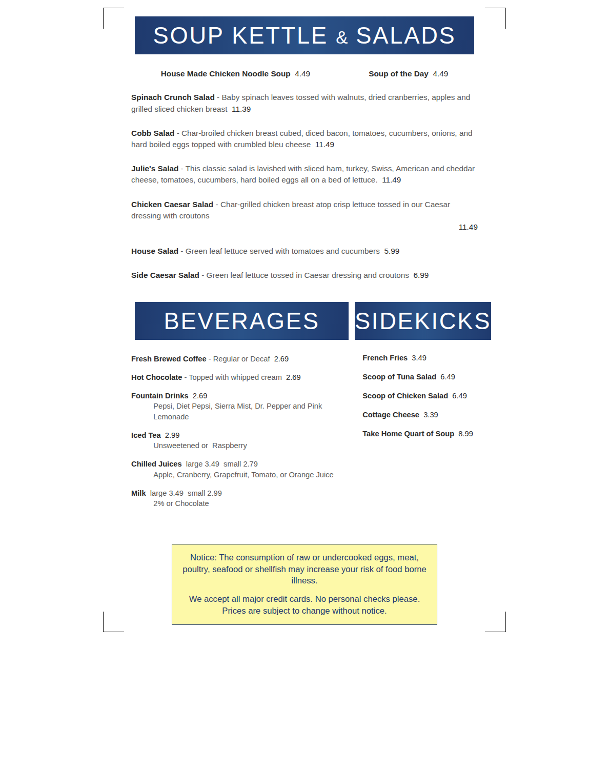Soup Kettle & Salads
House Made Chicken Noodle Soup 4.49 Soup of the Day 4.49
Spinach Crunch Salad - Baby spinach leaves tossed with walnuts, dried cranberries, apples and grilled sliced chicken breast 11.39
Cobb Salad - Char-broiled chicken breast cubed, diced bacon, tomatoes, cucumbers, onions, and hard boiled eggs topped with crumbled bleu cheese 11.49
Julie's Salad - This classic salad is lavished with sliced ham, turkey, Swiss, American and cheddar cheese, tomatoes, cucumbers, hard boiled eggs all on a bed of lettuce. 11.49
Chicken Caesar Salad - Char-grilled chicken breast atop crisp lettuce tossed in our Caesar dressing with croutons 11.49
House Salad - Green leaf lettuce served with tomatoes and cucumbers 5.99
Side Caesar Salad - Green leaf lettuce tossed in Caesar dressing and croutons 6.99
Beverages
Sidekicks
Fresh Brewed Coffee - Regular or Decaf 2.69
Hot Chocolate - Topped with whipped cream 2.69
Fountain Drinks 2.69 Pepsi, Diet Pepsi, Sierra Mist, Dr. Pepper and Pink Lemonade
Iced Tea 2.99 Unsweetened or Raspberry
Chilled Juices large 3.49 small 2.79 Apple, Cranberry, Grapefruit, Tomato, or Orange Juice
Milk large 3.49 small 2.99 2% or Chocolate
French Fries 3.49
Scoop of Tuna Salad 6.49
Scoop of Chicken Salad 6.49
Cottage Cheese 3.39
Take Home Quart of Soup 8.99
Notice: The consumption of raw or undercooked eggs, meat, poultry, seafood or shellfish may increase your risk of food borne illness.
We accept all major credit cards. No personal checks please. Prices are subject to change without notice.